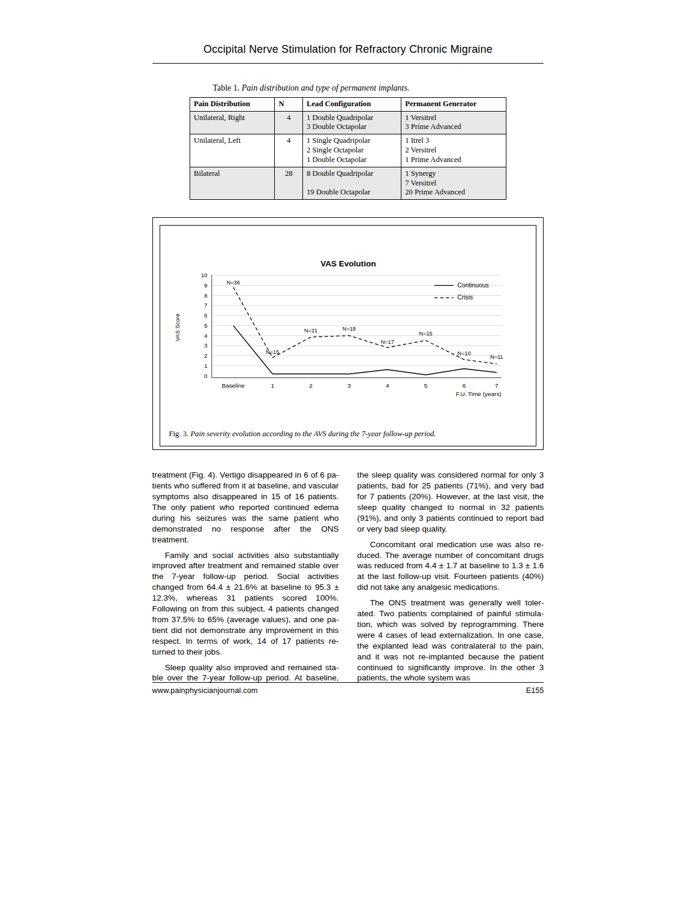Occipital Nerve Stimulation for Refractory Chronic Migraine
Table 1. Pain distribution and type of permanent implants.
| Pain Distribution | N | Lead Configuration | Permanent Generator |
| --- | --- | --- | --- |
| Unilateral, Right | 4 | 1 Double Quadripolar 3 Double Octapolar | 1 Versitrel 3 Prime Advanced |
| Unilateral, Left | 4 | 1 Single Quadripolar 2 Single Octapolar 1 Double Octapolar | 1 Itrel 3 2 Versitrel 1 Prime Advanced |
| Bilateral | 28 | 8 Double Quadripolar 19 Double Octapolar | 1 Synergy 7 Versitrel 20 Prime Advanced |
VAS Evolution VAS Score 10 9 8 7 6 5 4 3 2 1 0 Baseline 1 2 3 4 5 6 7 F.U. Time (years) Continuous Crisis N=36 N=15 N=21 N=18 N=17 N=15 N=10 N=11
Fig. 3. Pain severity evolution according to the AVS during the 7-year follow-up period.
treatment (Fig. 4). Vertigo disappeared in 6 of 6 patients who suffered from it at baseline, and vascular symptoms also disappeared in 15 of 16 patients. The only patient who reported continued edema during his seizures was the same patient who demonstrated no response after the ONS treatment.
Family and social activities also substantially improved after treatment and remained stable over the 7-year follow-up period. Social activities changed from 64.4 ± 21.6% at baseline to 95.3 ± 12.3%, whereas 31 patients scored 100%. Following on from this subject, 4 patients changed from 37.5% to 65% (average values), and one patient did not demonstrate any improvement in this respect. In terms of work, 14 of 17 patients returned to their jobs.
Sleep quality also improved and remained stable over the 7-year follow-up period. At baseline, the sleep quality was considered normal for only 3 patients, bad for 25 patients (71%), and very bad for 7 patients (20%). However, at the last visit, the sleep quality changed to normal in 32 patients (91%), and only 3 patients continued to report bad or very bad sleep quality.
Concomitant oral medication use was also reduced. The average number of concomitant drugs was reduced from 4.4 ± 1.7 at baseline to 1.3 ± 1.6 at the last follow-up visit. Fourteen patients (40%) did not take any analgesic medications.
The ONS treatment was generally well tolerated. Two patients complained of painful stimulation, which was solved by reprogramming. There were 4 cases of lead externalization. In one case, the explanted lead was contralateral to the pain, and it was not re-implanted because the patient continued to significantly improve. In the other 3 patients, the whole system was
www.painphysicianjournal.com E155